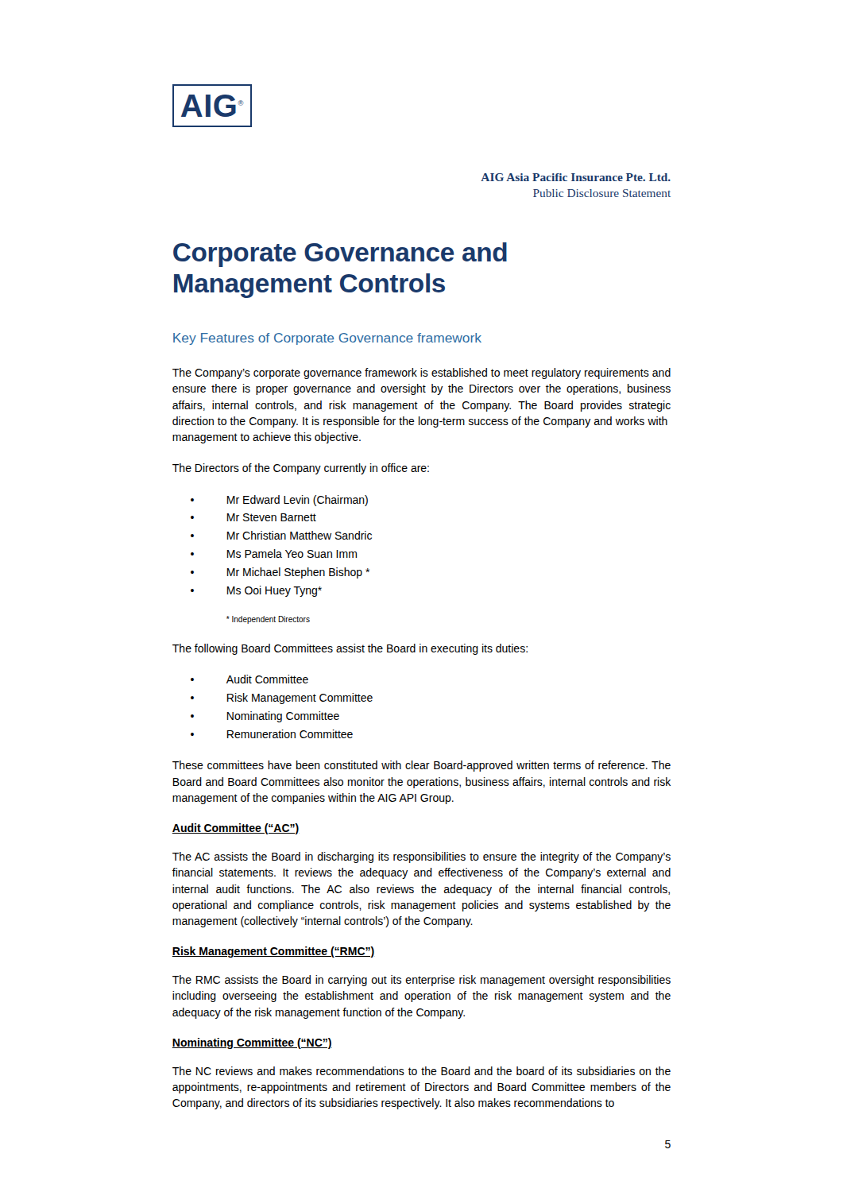AIG®
AIG Asia Pacific Insurance Pte. Ltd.
Public Disclosure Statement
Corporate Governance and
Management Controls
Key Features of Corporate Governance framework
The Company’s corporate governance framework is established to meet regulatory requirements and ensure there is proper governance and oversight by the Directors over the operations, business affairs, internal controls, and risk management of the Company. The Board provides strategic direction to the Company. It is responsible for the long-term success of the Company and works with management to achieve this objective.
The Directors of the Company currently in office are:
Mr Edward Levin (Chairman)
Mr Steven Barnett
Mr Christian Matthew Sandric
Ms Pamela Yeo Suan Imm
Mr Michael Stephen Bishop *
Ms Ooi Huey Tyng*
* Independent Directors
The following Board Committees assist the Board in executing its duties:
Audit Committee
Risk Management Committee
Nominating Committee
Remuneration Committee
These committees have been constituted with clear Board-approved written terms of reference. The Board and Board Committees also monitor the operations, business affairs, internal controls and risk management of the companies within the AIG API Group.
Audit Committee (“AC”)
The AC assists the Board in discharging its responsibilities to ensure the integrity of the Company’s financial statements. It reviews the adequacy and effectiveness of the Company’s external and internal audit functions. The AC also reviews the adequacy of the internal financial controls, operational and compliance controls, risk management policies and systems established by the management (collectively “internal controls’) of the Company.
Risk Management Committee (“RMC”)
The RMC assists the Board in carrying out its enterprise risk management oversight responsibilities including overseeing the establishment and operation of the risk management system and the adequacy of the risk management function of the Company.
Nominating Committee (“NC”)
The NC reviews and makes recommendations to the Board and the board of its subsidiaries on the appointments, re-appointments and retirement of Directors and Board Committee members of the Company, and directors of its subsidiaries respectively. It also makes recommendations to
5